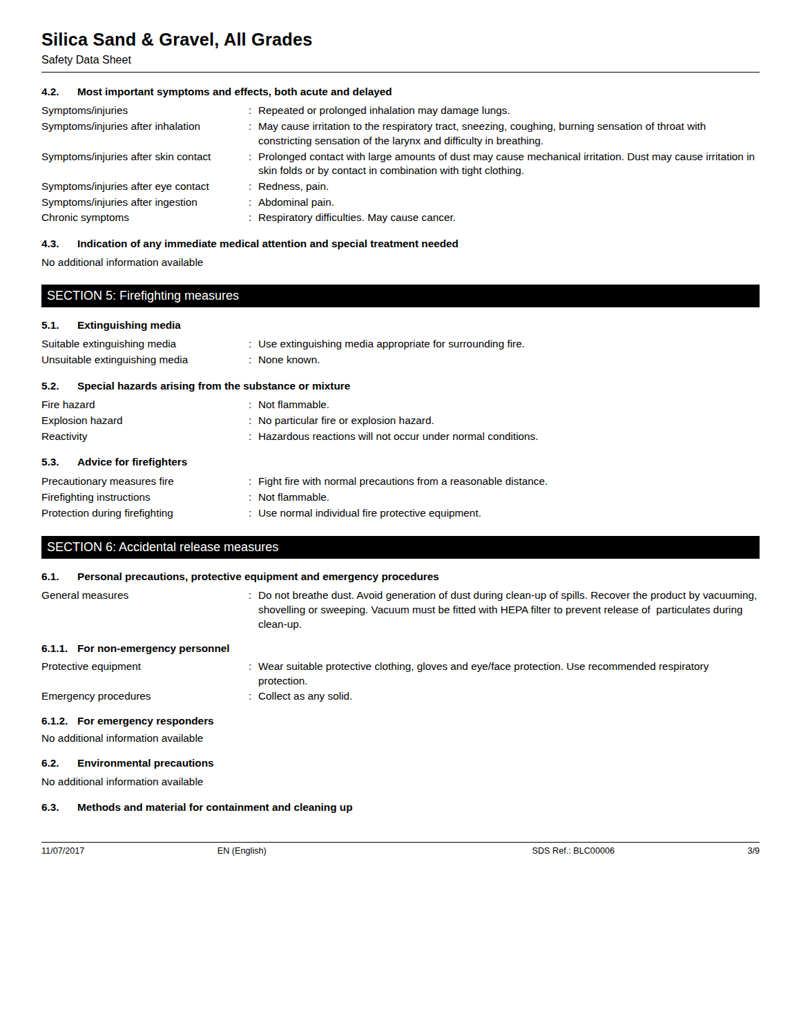Silica Sand & Gravel, All Grades
Safety Data Sheet
4.2. Most important symptoms and effects, both acute and delayed
| Symptoms/injuries | : | Repeated or prolonged inhalation may damage lungs. |
| Symptoms/injuries after inhalation | : | May cause irritation to the respiratory tract, sneezing, coughing, burning sensation of throat with constricting sensation of the larynx and difficulty in breathing. |
| Symptoms/injuries after skin contact | : | Prolonged contact with large amounts of dust may cause mechanical irritation. Dust may cause irritation in skin folds or by contact in combination with tight clothing. |
| Symptoms/injuries after eye contact | : | Redness, pain. |
| Symptoms/injuries after ingestion | : | Abdominal pain. |
| Chronic symptoms | : | Respiratory difficulties. May cause cancer. |
4.3. Indication of any immediate medical attention and special treatment needed
No additional information available
SECTION 5: Firefighting measures
5.1. Extinguishing media
| Suitable extinguishing media | : | Use extinguishing media appropriate for surrounding fire. |
| Unsuitable extinguishing media | : | None known. |
5.2. Special hazards arising from the substance or mixture
| Fire hazard | : | Not flammable. |
| Explosion hazard | : | No particular fire or explosion hazard. |
| Reactivity | : | Hazardous reactions will not occur under normal conditions. |
5.3. Advice for firefighters
| Precautionary measures fire | : | Fight fire with normal precautions from a reasonable distance. |
| Firefighting instructions | : | Not flammable. |
| Protection during firefighting | : | Use normal individual fire protective equipment. |
SECTION 6: Accidental release measures
6.1. Personal precautions, protective equipment and emergency procedures
| General measures | : | Do not breathe dust. Avoid generation of dust during clean-up of spills. Recover the product by vacuuming, shovelling or sweeping. Vacuum must be fitted with HEPA filter to prevent release of particulates during clean-up. |
6.1.1. For non-emergency personnel
| Protective equipment | : | Wear suitable protective clothing, gloves and eye/face protection. Use recommended respiratory protection. |
| Emergency procedures | : | Collect as any solid. |
6.1.2. For emergency responders
No additional information available
6.2. Environmental precautions
No additional information available
6.3. Methods and material for containment and cleaning up
11/07/2017 EN (English) SDS Ref.: BLC00006 3/9